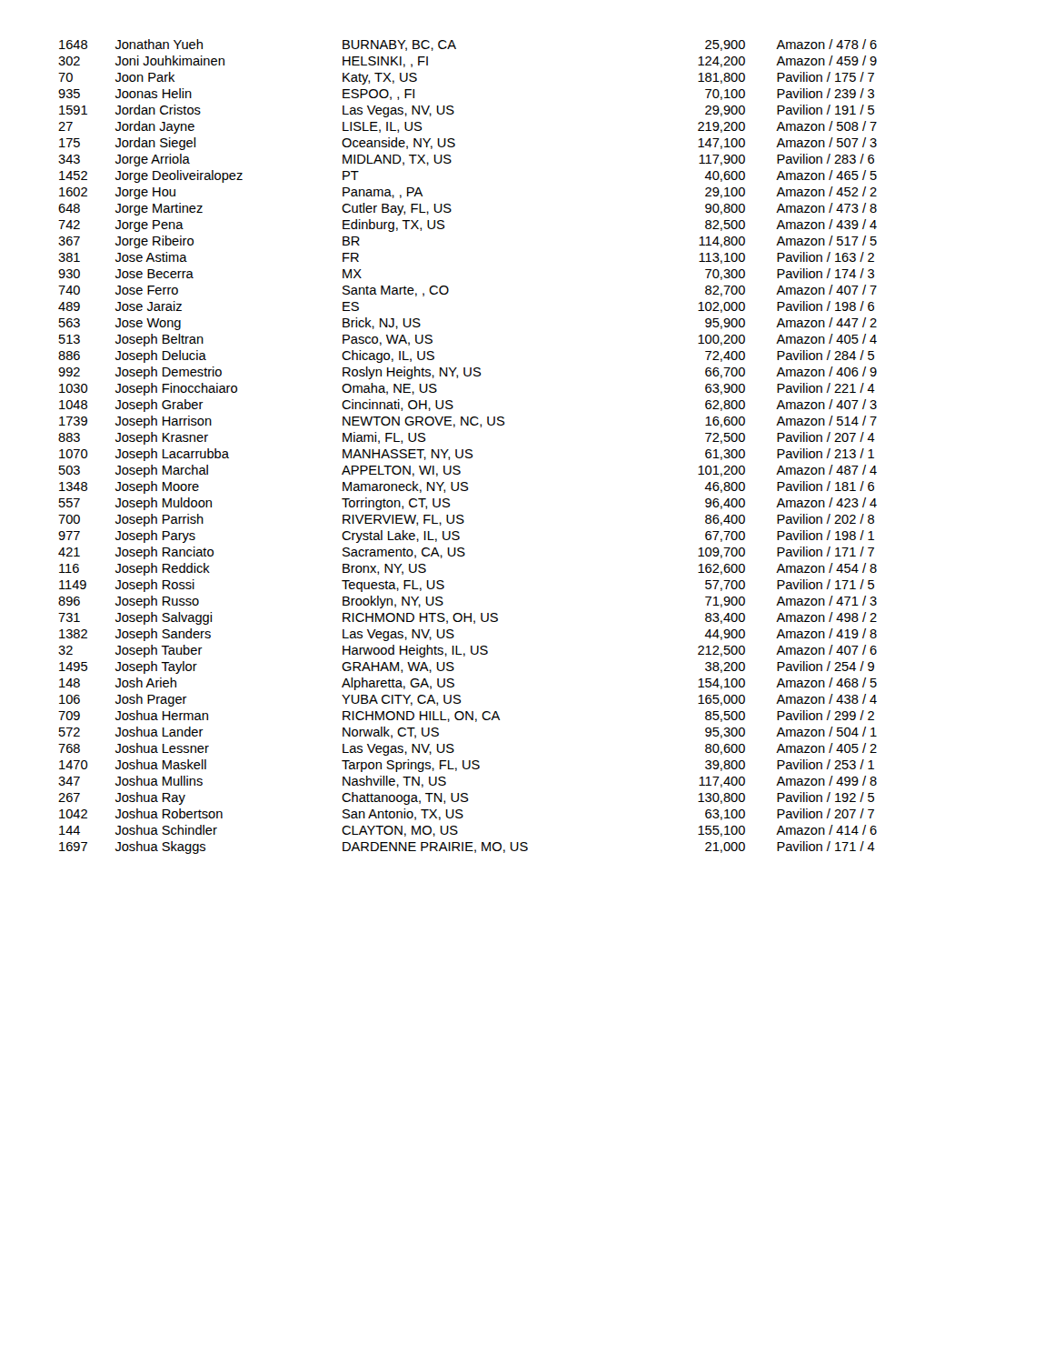| 1648 | Jonathan Yueh | BURNABY, BC, CA | 25,900 | Amazon / 478 / 6 |
| 302 | Joni Jouhkimainen | HELSINKI, , FI | 124,200 | Amazon / 459 / 9 |
| 70 | Joon Park | Katy, TX, US | 181,800 | Pavilion / 175 / 7 |
| 935 | Joonas Helin | ESPOO, , FI | 70,100 | Pavilion / 239 / 3 |
| 1591 | Jordan Cristos | Las Vegas, NV, US | 29,900 | Pavilion / 191 / 5 |
| 27 | Jordan Jayne | LISLE, IL, US | 219,200 | Amazon / 508 / 7 |
| 175 | Jordan Siegel | Oceanside, NY, US | 147,100 | Amazon / 507 / 3 |
| 343 | Jorge Arriola | MIDLAND, TX, US | 117,900 | Pavilion / 283 / 6 |
| 1452 | Jorge Deoliveiralopez | PT | 40,600 | Amazon / 465 / 5 |
| 1602 | Jorge Hou | Panama, , PA | 29,100 | Amazon / 452 / 2 |
| 648 | Jorge Martinez | Cutler Bay, FL, US | 90,800 | Amazon / 473 / 8 |
| 742 | Jorge Pena | Edinburg, TX, US | 82,500 | Amazon / 439 / 4 |
| 367 | Jorge Ribeiro | BR | 114,800 | Amazon / 517 / 5 |
| 381 | Jose Astima | FR | 113,100 | Pavilion / 163 / 2 |
| 930 | Jose Becerra | MX | 70,300 | Pavilion / 174 / 3 |
| 740 | Jose Ferro | Santa Marte, , CO | 82,700 | Amazon / 407 / 7 |
| 489 | Jose Jaraiz | ES | 102,000 | Pavilion / 198 / 6 |
| 563 | Jose Wong | Brick, NJ, US | 95,900 | Amazon / 447 / 2 |
| 513 | Joseph Beltran | Pasco, WA, US | 100,200 | Amazon / 405 / 4 |
| 886 | Joseph Delucia | Chicago, IL, US | 72,400 | Pavilion / 284 / 5 |
| 992 | Joseph Demestrio | Roslyn Heights, NY, US | 66,700 | Amazon / 406 / 9 |
| 1030 | Joseph Finocchaiaro | Omaha, NE, US | 63,900 | Pavilion / 221 / 4 |
| 1048 | Joseph Graber | Cincinnati, OH, US | 62,800 | Amazon / 407 / 3 |
| 1739 | Joseph Harrison | NEWTON GROVE, NC, US | 16,600 | Amazon / 514 / 7 |
| 883 | Joseph Krasner | Miami, FL, US | 72,500 | Pavilion / 207 / 4 |
| 1070 | Joseph Lacarrubba | MANHASSET, NY, US | 61,300 | Pavilion / 213 / 1 |
| 503 | Joseph Marchal | APPELTON, WI, US | 101,200 | Amazon / 487 / 4 |
| 1348 | Joseph Moore | Mamaroneck, NY, US | 46,800 | Pavilion / 181 / 6 |
| 557 | Joseph Muldoon | Torrington, CT, US | 96,400 | Amazon / 423 / 4 |
| 700 | Joseph Parrish | RIVERVIEW, FL, US | 86,400 | Pavilion / 202 / 8 |
| 977 | Joseph Parys | Crystal Lake, IL, US | 67,700 | Pavilion / 198 / 1 |
| 421 | Joseph Ranciato | Sacramento, CA, US | 109,700 | Pavilion / 171 / 7 |
| 116 | Joseph Reddick | Bronx, NY, US | 162,600 | Amazon / 454 / 8 |
| 1149 | Joseph Rossi | Tequesta, FL, US | 57,700 | Pavilion / 171 / 5 |
| 896 | Joseph Russo | Brooklyn, NY, US | 71,900 | Amazon / 471 / 3 |
| 731 | Joseph Salvaggi | RICHMOND HTS, OH, US | 83,400 | Amazon / 498 / 2 |
| 1382 | Joseph Sanders | Las Vegas, NV, US | 44,900 | Amazon / 419 / 8 |
| 32 | Joseph Tauber | Harwood Heights, IL, US | 212,500 | Amazon / 407 / 6 |
| 1495 | Joseph Taylor | GRAHAM, WA, US | 38,200 | Pavilion / 254 / 9 |
| 148 | Josh Arieh | Alpharetta, GA, US | 154,100 | Amazon / 468 / 5 |
| 106 | Josh Prager | YUBA CITY, CA, US | 165,000 | Amazon / 438 / 4 |
| 709 | Joshua Herman | RICHMOND HILL, ON, CA | 85,500 | Pavilion / 299 / 2 |
| 572 | Joshua Lander | Norwalk, CT, US | 95,300 | Amazon / 504 / 1 |
| 768 | Joshua Lessner | Las Vegas, NV, US | 80,600 | Amazon / 405 / 2 |
| 1470 | Joshua Maskell | Tarpon Springs, FL, US | 39,800 | Pavilion / 253 / 1 |
| 347 | Joshua Mullins | Nashville, TN, US | 117,400 | Amazon / 499 / 8 |
| 267 | Joshua Ray | Chattanooga, TN, US | 130,800 | Pavilion / 192 / 5 |
| 1042 | Joshua Robertson | San Antonio, TX, US | 63,100 | Pavilion / 207 / 7 |
| 144 | Joshua Schindler | CLAYTON, MO, US | 155,100 | Amazon / 414 / 6 |
| 1697 | Joshua Skaggs | DARDENNE PRAIRIE, MO, US | 21,000 | Pavilion / 171 / 4 |